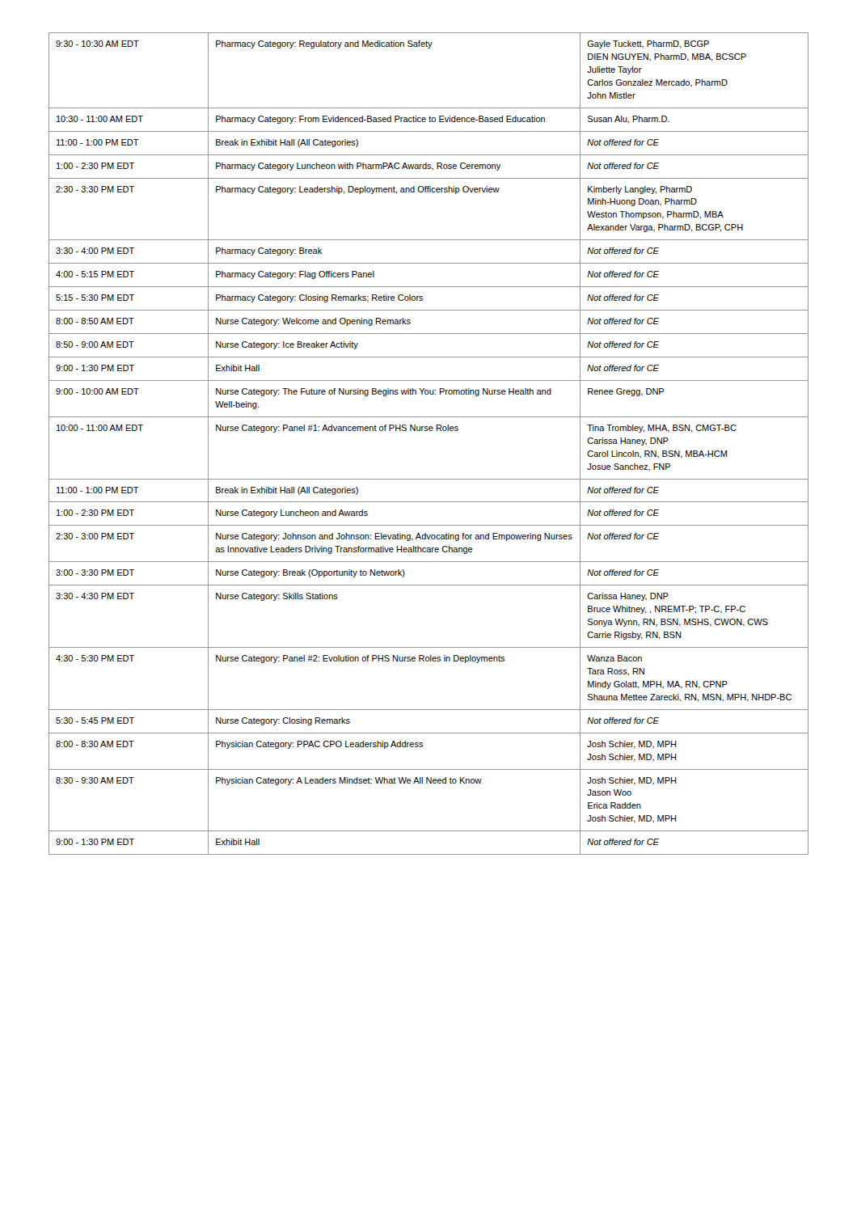| 9:30 - 10:30 AM EDT | Pharmacy Category: Regulatory and Medication Safety | Gayle Tuckett, PharmD, BCGP DIEN NGUYEN, PharmD, MBA, BCSCP Juliette Taylor Carlos Gonzalez Mercado, PharmD John Mistler |
| 10:30 - 11:00 AM EDT | Pharmacy Category: From Evidenced-Based Practice to Evidence-Based Education | Susan Alu, Pharm.D. |
| 11:00 - 1:00 PM EDT | Break in Exhibit Hall (All Categories) | Not offered for CE |
| 1:00 - 2:30 PM EDT | Pharmacy Category Luncheon with PharmPAC Awards, Rose Ceremony | Not offered for CE |
| 2:30 - 3:30 PM EDT | Pharmacy Category: Leadership, Deployment, and Officership Overview | Kimberly Langley, PharmD Minh-Huong Doan, PharmD Weston Thompson, PharmD, MBA Alexander Varga, PharmD, BCGP, CPH |
| 3:30 - 4:00 PM EDT | Pharmacy Category: Break | Not offered for CE |
| 4:00 - 5:15 PM EDT | Pharmacy Category: Flag Officers Panel | Not offered for CE |
| 5:15 - 5:30 PM EDT | Pharmacy Category: Closing Remarks; Retire Colors | Not offered for CE |
| 8:00 - 8:50 AM EDT | Nurse Category: Welcome and Opening Remarks | Not offered for CE |
| 8:50 - 9:00 AM EDT | Nurse Category: Ice Breaker Activity | Not offered for CE |
| 9:00 - 1:30 PM EDT | Exhibit Hall | Not offered for CE |
| 9:00 - 10:00 AM EDT | Nurse Category: The Future of Nursing Begins with You: Promoting Nurse Health and Well-being. | Renee Gregg, DNP |
| 10:00 - 11:00 AM EDT | Nurse Category: Panel #1: Advancement of PHS Nurse Roles | Tina Trombley, MHA, BSN, CMGT-BC Carissa Haney, DNP Carol Lincoln, RN, BSN, MBA-HCM Josue Sanchez, FNP |
| 11:00 - 1:00 PM EDT | Break in Exhibit Hall (All Categories) | Not offered for CE |
| 1:00 - 2:30 PM EDT | Nurse Category Luncheon and Awards | Not offered for CE |
| 2:30 - 3:00 PM EDT | Nurse Category: Johnson and Johnson: Elevating, Advocating for and Empowering Nurses as Innovative Leaders Driving Transformative Healthcare Change | Not offered for CE |
| 3:00 - 3:30 PM EDT | Nurse Category: Break (Opportunity to Network) | Not offered for CE |
| 3:30 - 4:30 PM EDT | Nurse Category: Skills Stations | Carissa Haney, DNP Bruce Whitney, , NREMT-P; TP-C, FP-C Sonya Wynn, RN, BSN, MSHS, CWON, CWS Carrie Rigsby, RN, BSN |
| 4:30 - 5:30 PM EDT | Nurse Category: Panel #2: Evolution of PHS Nurse Roles in Deployments | Wanza Bacon Tara Ross, RN Mindy Golatt, MPH, MA, RN, CPNP Shauna Mettee Zarecki, RN, MSN, MPH, NHDP-BC |
| 5:30 - 5:45 PM EDT | Nurse Category: Closing Remarks | Not offered for CE |
| 8:00 - 8:30 AM EDT | Physician Category: PPAC CPO Leadership Address | Josh Schier, MD, MPH Josh Schier, MD, MPH |
| 8:30 - 9:30 AM EDT | Physician Category: A Leaders Mindset: What We All Need to Know | Josh Schier, MD, MPH Jason Woo Erica Radden Josh Schier, MD, MPH |
| 9:00 - 1:30 PM EDT | Exhibit Hall | Not offered for CE |